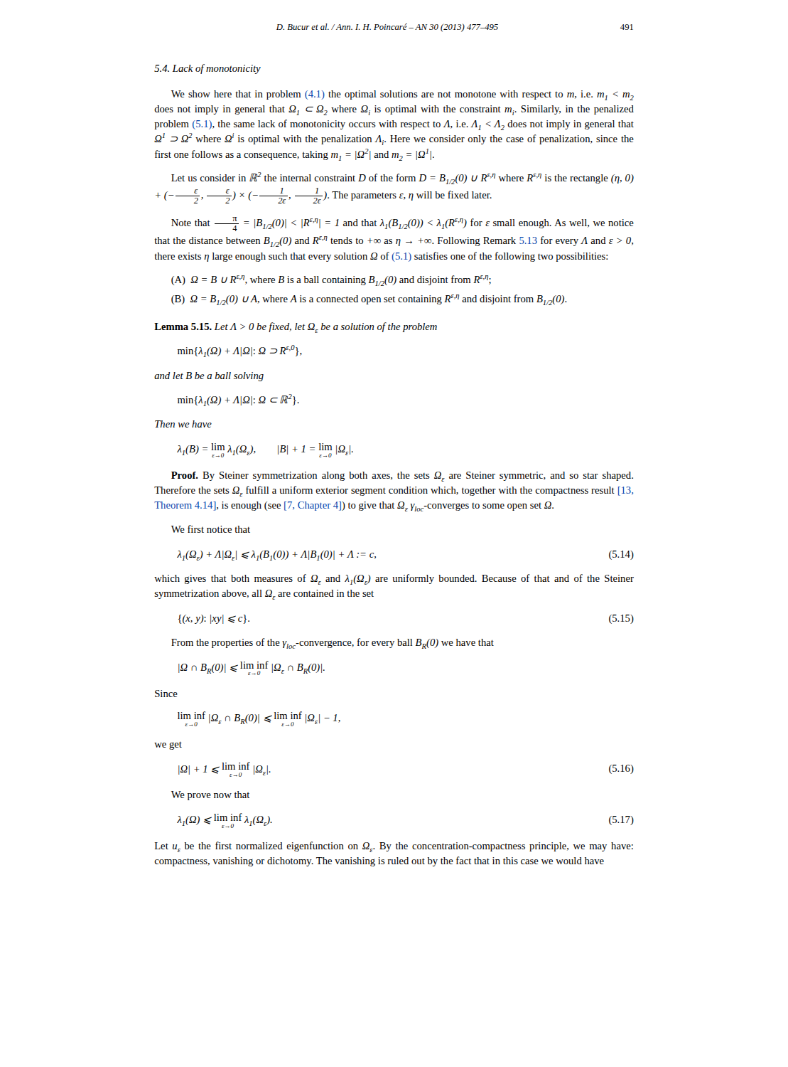D. Bucur et al. / Ann. I. H. Poincaré – AN 30 (2013) 477–495 491
5.4. Lack of monotonicity
We show here that in problem (4.1) the optimal solutions are not monotone with respect to m, i.e. m1 < m2 does not imply in general that Ω1 ⊂ Ω2 where Ωi is optimal with the constraint mi. Similarly, in the penalized problem (5.1), the same lack of monotonicity occurs with respect to Λ, i.e. Λ1 < Λ2 does not imply in general that Ω1 ⊃ Ω2 where Ωi is optimal with the penalization Λi. Here we consider only the case of penalization, since the first one follows as a consequence, taking m1 = |Ω2| and m2 = |Ω1|.
Let us consider in ℝ2 the internal constraint D of the form D = B1/2(0) ∪ Rε,η where Rε,η is the rectangle (η, 0) + (−ε 2, ε 2) × (−12ε, 12ε). The parameters ε, η will be fixed later.
Note that π 4 = |B1/2(0)| < |Rε,η| = 1 and that λ1(B1/2(0)) < λ1(Rε,η) for ε small enough. As well, we notice that the distance between B1/2(0) and Rε,η tends to +∞ as η → +∞. Following Remark 5.13 for every Λ and ε > 0, there exists η large enough such that every solution Ω of (5.1) satisfies one of the following two possibilities:
(A) Ω = B ∪ Rε,η, where B is a ball containing B1/2(0) and disjoint from Rε,η;
(B) Ω = B1/2(0) ∪ A, where A is a connected open set containing Rε,η and disjoint from B1/2(0).
Lemma 5.15. Let Λ > 0 be fixed, let Ωε be a solution of the problem
min{λ1(Ω) + Λ|Ω|: Ω ⊃ Rε,0},
and let B be a ball solving
min{λ1(Ω) + Λ|Ω|: Ω ⊂ ℝ2}.
Then we have
λ1(B) = lim ε→0 λ1(Ωε), |B| + 1 = lim ε→0 |Ωε|.
Proof. By Steiner symmetrization along both axes, the sets Ωε are Steiner symmetric, and so star shaped. Therefore the sets Ωε fulfill a uniform exterior segment condition which, together with the compactness result [13, Theorem 4.14], is enough (see [7, Chapter 4]) to give that Ωε γloc-converges to some open set Ω.
We first notice that
λ1(Ωε) + Λ|Ωε| ⩽ λ1(B1(0)) + Λ|B1(0)| + Λ := c, (5.14)
which gives that both measures of Ωε and λ1(Ωε) are uniformly bounded. Because of that and of the Steiner symmetrization above, all Ωε are contained in the set
{(x, y): |xy| ⩽ c}. (5.15)
From the properties of the γloc-convergence, for every ball BR(0) we have that
|Ω ∩ BR(0)| ⩽ lim inf ε→0 |Ωε ∩ BR(0)|.
Since
lim inf ε→0 |Ωε ∩ BR(0)| ⩽ lim inf ε→0 |Ωε| − 1,
we get
|Ω| + 1 ⩽ lim inf ε→0 |Ωε|. (5.16)
We prove now that
λ1(Ω) ⩽ lim inf ε→0 λ1(Ωε). (5.17)
Let uε be the first normalized eigenfunction on Ωε. By the concentration-compactness principle, we may have: compactness, vanishing or dichotomy. The vanishing is ruled out by the fact that in this case we would have